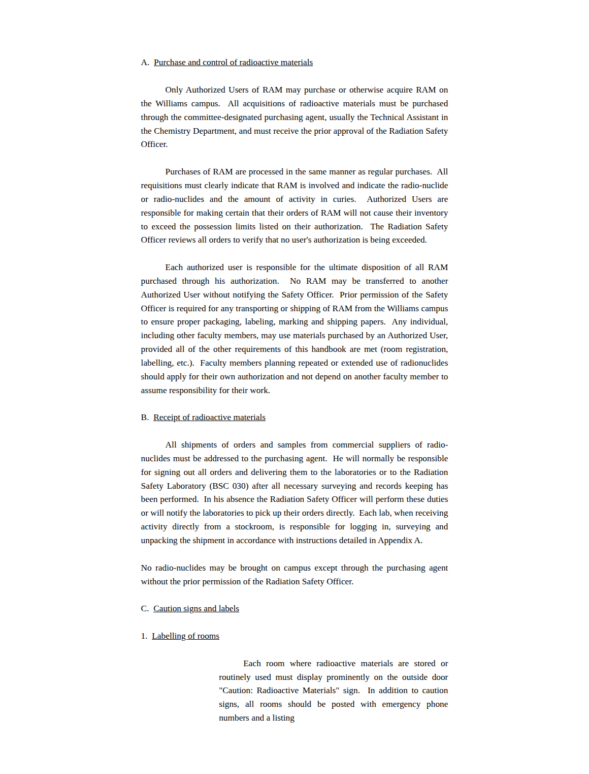A. Purchase and control of radioactive materials
Only Authorized Users of RAM may purchase or otherwise acquire RAM on the Williams campus. All acquisitions of radioactive materials must be purchased through the committee-designated purchasing agent, usually the Technical Assistant in the Chemistry Department, and must receive the prior approval of the Radiation Safety Officer.
Purchases of RAM are processed in the same manner as regular purchases. All requisitions must clearly indicate that RAM is involved and indicate the radio-nuclide or radio-nuclides and the amount of activity in curies. Authorized Users are responsible for making certain that their orders of RAM will not cause their inventory to exceed the possession limits listed on their authorization. The Radiation Safety Officer reviews all orders to verify that no user's authorization is being exceeded.
Each authorized user is responsible for the ultimate disposition of all RAM purchased through his authorization. No RAM may be transferred to another Authorized User without notifying the Safety Officer. Prior permission of the Safety Officer is required for any transporting or shipping of RAM from the Williams campus to ensure proper packaging, labeling, marking and shipping papers. Any individual, including other faculty members, may use materials purchased by an Authorized User, provided all of the other requirements of this handbook are met (room registration, labelling, etc.). Faculty members planning repeated or extended use of radionuclides should apply for their own authorization and not depend on another faculty member to assume responsibility for their work.
B. Receipt of radioactive materials
All shipments of orders and samples from commercial suppliers of radio-nuclides must be addressed to the purchasing agent. He will normally be responsible for signing out all orders and delivering them to the laboratories or to the Radiation Safety Laboratory (BSC 030) after all necessary surveying and records keeping has been performed. In his absence the Radiation Safety Officer will perform these duties or will notify the laboratories to pick up their orders directly. Each lab, when receiving activity directly from a stockroom, is responsible for logging in, surveying and unpacking the shipment in accordance with instructions detailed in Appendix A.
No radio-nuclides may be brought on campus except through the purchasing agent without the prior permission of the Radiation Safety Officer.
C. Caution signs and labels
1. Labelling of rooms
Each room where radioactive materials are stored or routinely used must display prominently on the outside door "Caution: Radioactive Materials" sign. In addition to caution signs, all rooms should be posted with emergency phone numbers and a listing